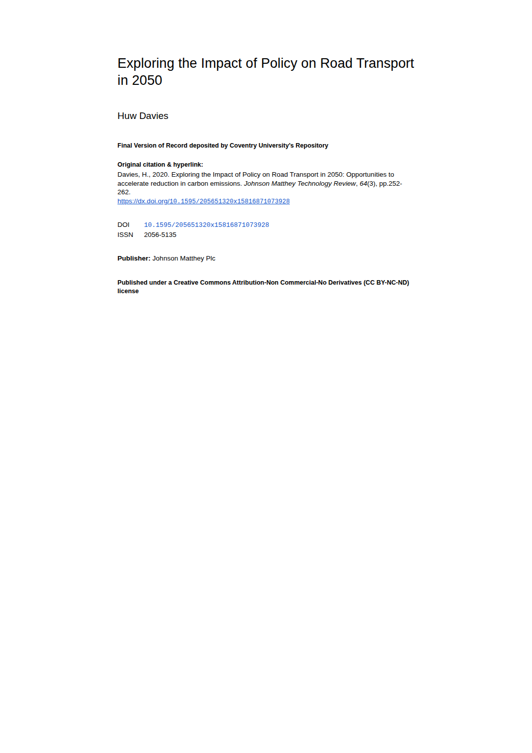Exploring the Impact of Policy on Road Transport in 2050
Huw Davies
Final Version of Record deposited by Coventry University’s Repository
Original citation & hyperlink:
Davies, H., 2020. Exploring the Impact of Policy on Road Transport in 2050: Opportunities to accelerate reduction in carbon emissions. Johnson Matthey Technology Review, 64(3), pp.252-262.
https://dx.doi.org/10.1595/205651320x15816871073928
DOI 10.1595/205651320x15816871073928
ISSN 2056-5135
Publisher: Johnson Matthey Plc
Published under a Creative Commons Attribution-Non Commercial-No Derivatives (CC BY-NC-ND) license